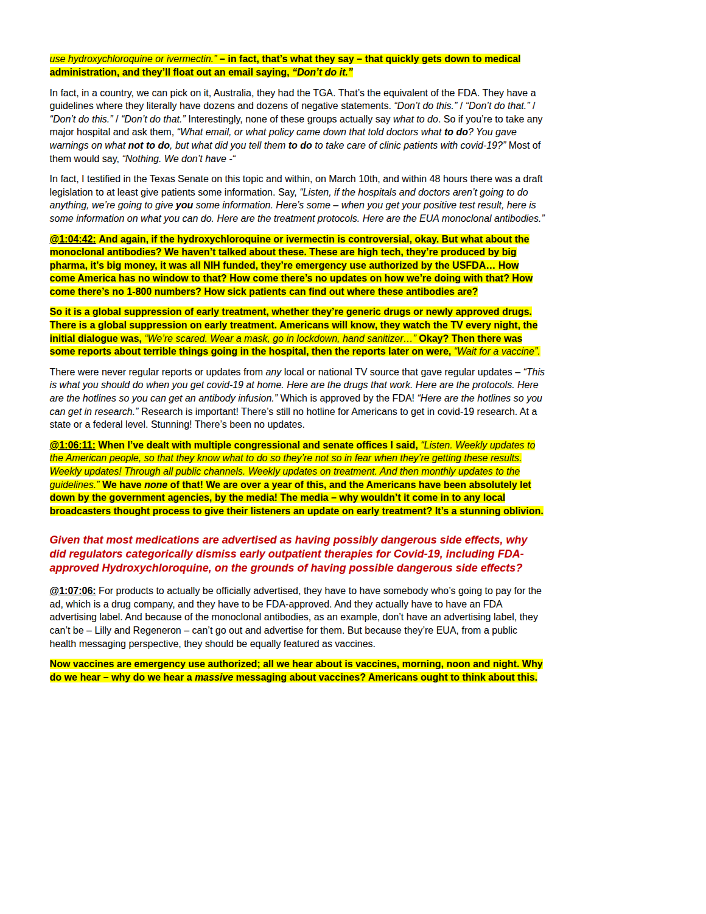use hydroxychloroquine or ivermectin.” – in fact, that’s what they say – that quickly gets down to medical administration, and they’ll float out an email saying, “Don’t do it.”
In fact, in a country, we can pick on it, Australia, they had the TGA. That’s the equivalent of the FDA. They have a guidelines where they literally have dozens and dozens of negative statements. “Don’t do this.” / “Don’t do that.” / “Don’t do this.” / “Don’t do that.” Interestingly, none of these groups actually say what to do. So if you’re to take any major hospital and ask them, “What email, or what policy came down that told doctors what to do? You gave warnings on what not to do, but what did you tell them to do to take care of clinic patients with covid-19?” Most of them would say, “Nothing. We don’t have -“
In fact, I testified in the Texas Senate on this topic and within, on March 10th, and within 48 hours there was a draft legislation to at least give patients some information. Say, “Listen, if the hospitals and doctors aren’t going to do anything, we’re going to give you some information. Here’s some – when you get your positive test result, here is some information on what you can do. Here are the treatment protocols. Here are the EUA monoclonal antibodies.”
@1:04:42: And again, if the hydroxychloroquine or ivermectin is controversial, okay. But what about the monoclonal antibodies? We haven’t talked about these. These are high tech, they’re produced by big pharma, it’s big money, it was all NIH funded, they’re emergency use authorized by the USFDA… How come America has no window to that? How come there’s no updates on how we’re doing with that? How come there’s no 1-800 numbers? How sick patients can find out where these antibodies are?
So it is a global suppression of early treatment, whether they’re generic drugs or newly approved drugs. There is a global suppression on early treatment. Americans will know, they watch the TV every night, the initial dialogue was, “We’re scared. Wear a mask, go in lockdown, hand sanitizer…” Okay? Then there was some reports about terrible things going in the hospital, then the reports later on were, “Wait for a vaccine”.
There were never regular reports or updates from any local or national TV source that gave regular updates – “This is what you should do when you get covid-19 at home. Here are the drugs that work. Here are the protocols. Here are the hotlines so you can get an antibody infusion.” Which is approved by the FDA! “Here are the hotlines so you can get in research.” Research is important! There’s still no hotline for Americans to get in covid-19 research. At a state or a federal level. Stunning! There’s been no updates.
@1:06:11: When I’ve dealt with multiple congressional and senate offices I said, “Listen. Weekly updates to the American people, so that they know what to do so they’re not so in fear when they’re getting these results. Weekly updates! Through all public channels. Weekly updates on treatment. And then monthly updates to the guidelines.” We have none of that! We are over a year of this, and the Americans have been absolutely let down by the government agencies, by the media! The media – why wouldn’t it come in to any local broadcasters thought process to give their listeners an update on early treatment? It’s a stunning oblivion.
Given that most medications are advertised as having possibly dangerous side effects, why did regulators categorically dismiss early outpatient therapies for Covid-19, including FDA-approved Hydroxychloroquine, on the grounds of having possible dangerous side effects?
@1:07:06: For products to actually be officially advertised, they have to have somebody who’s going to pay for the ad, which is a drug company, and they have to be FDA-approved. And they actually have to have an FDA advertising label. And because of the monoclonal antibodies, as an example, don’t have an advertising label, they can’t be – Lilly and Regeneron – can’t go out and advertise for them. But because they’re EUA, from a public health messaging perspective, they should be equally featured as vaccines.
Now vaccines are emergency use authorized; all we hear about is vaccines, morning, noon and night. Why do we hear – why do we hear a massive messaging about vaccines? Americans ought to think about this.